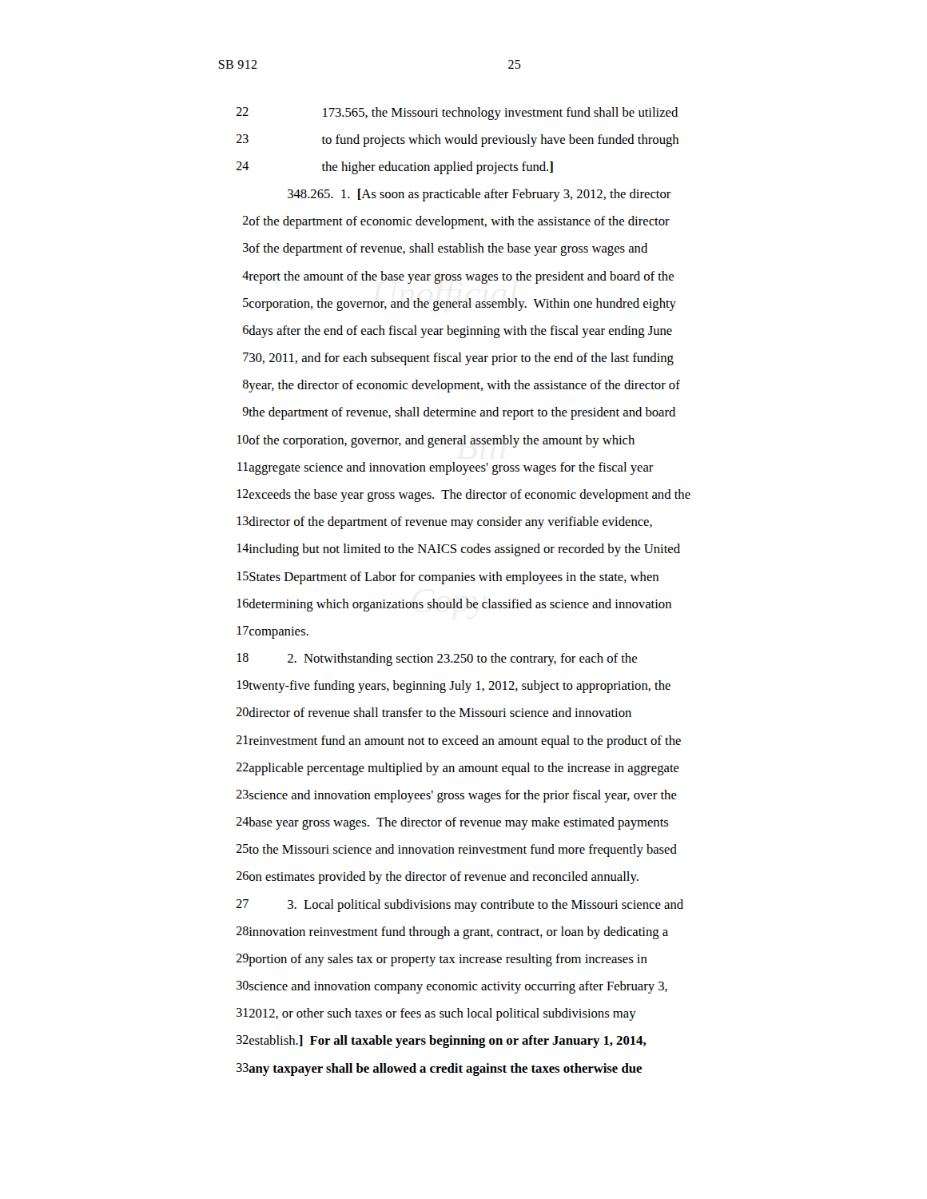SB 912 25
Unofficial
Bill
Copy
| 22 | 173.565, the Missouri technology investment fund shall be utilized |
| 23 | to fund projects which would previously have been funded through |
| 24 | the higher education applied projects fund. ] |
| | 348.265. 1. [ As soon as practicable after February 3, 2012, the director |
| 2 | of the department of economic development, with the assistance of the director |
| 3 | of the department of revenue, shall establish the base year gross wages and |
| 4 | report the amount of the base year gross wages to the president and board of the |
| 5 | corporation, the governor, and the general assembly. Within one hundred eighty |
| 6 | days after the end of each fiscal year beginning with the fiscal year ending June |
| 7 | 30, 2011, and for each subsequent fiscal year prior to the end of the last funding |
| 8 | year, the director of economic development, with the assistance of the director of |
| 9 | the department of revenue, shall determine and report to the president and board |
| 10 | of the corporation, governor, and general assembly the amount by which |
| 11 | aggregate science and innovation employees' gross wages for the fiscal year |
| 12 | exceeds the base year gross wages. The director of economic development and the |
| 13 | director of the department of revenue may consider any verifiable evidence, |
| 14 | including but not limited to the NAICS codes assigned or recorded by the United |
| 15 | States Department of Labor for companies with employees in the state, when |
| 16 | determining which organizations should be classified as science and innovation |
| 17 | companies. |
| 18 | 2. Notwithstanding section 23.250 to the contrary, for each of the |
| 19 | twenty-five funding years, beginning July 1, 2012, subject to appropriation, the |
| 20 | director of revenue shall transfer to the Missouri science and innovation |
| 21 | reinvestment fund an amount not to exceed an amount equal to the product of the |
| 22 | applicable percentage multiplied by an amount equal to the increase in aggregate |
| 23 | science and innovation employees' gross wages for the prior fiscal year, over the |
| 24 | base year gross wages. The director of revenue may make estimated payments |
| 25 | to the Missouri science and innovation reinvestment fund more frequently based |
| 26 | on estimates provided by the director of revenue and reconciled annually. |
| 27 | 3. Local political subdivisions may contribute to the Missouri science and |
| 28 | innovation reinvestment fund through a grant, contract, or loan by dedicating a |
| 29 | portion of any sales tax or property tax increase resulting from increases in |
| 30 | science and innovation company economic activity occurring after February 3, |
| 31 | 2012, or other such taxes or fees as such local political subdivisions may |
| 32 | establish. ] For all taxable years beginning on or after January 1, 2014, |
| 33 | any taxpayer shall be allowed a credit against the taxes otherwise due |